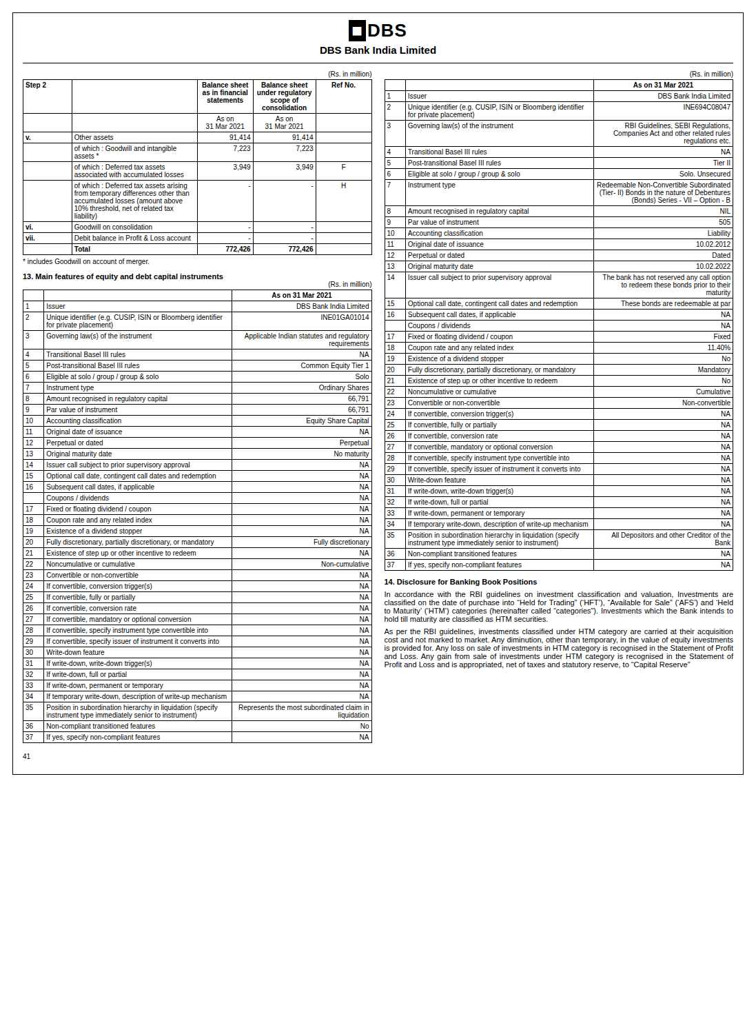■DBS
DBS Bank India Limited
(Rs. in million)
| Step 2 | | Balance sheet as in financial statements | Balance sheet under regulatory scope of consolidation | Ref No. |
| | | As on 31 Mar 2021 | As on 31 Mar 2021 | |
| v. | Other assets | 91,414 | 91,414 | |
| | of which : Goodwill and intangible assets * | 7,223 | 7,223 | |
| | of which : Deferred tax assets associated with accumulated losses | 3,949 | 3,949 | F |
| | of which : Deferred tax assets arising from temporary differences other than accumulated losses (amount above 10% threshold, net of related tax liability) | - | - | H |
| vi. | Goodwill on consolidation | - | - | |
| vii. | Debit balance in Profit & Loss account | - | - | |
| | Total | 772,426 | 772,426 | |
* includes Goodwill on account of merger.
13. Main features of equity and debt capital instruments
(Rs. in million)
| | | As on 31 Mar 2021 |
| 1 | Issuer | DBS Bank India Limited |
| 2 | Unique identifier (e.g. CUSIP, ISIN or Bloomberg identifier for private placement) | INE01GA01014 |
| 3 | Governing law(s) of the instrument | Applicable Indian statutes and regulatory requirements |
| 4 | Transitional Basel III rules | NA |
| 5 | Post-transitional Basel III rules | Common Equity Tier 1 |
| 6 | Eligible at solo / group / group & solo | Solo |
| 7 | Instrument type | Ordinary Shares |
| 8 | Amount recognised in regulatory capital | 66,791 |
| 9 | Par value of instrument | 66,791 |
| 10 | Accounting classification | Equity Share Capital |
| 11 | Original date of issuance | NA |
| 12 | Perpetual or dated | Perpetual |
| 13 | Original maturity date | No maturity |
| 14 | Issuer call subject to prior supervisory approval | NA |
| 15 | Optional call date, contingent call dates and redemption | NA |
| 16 | Subsequent call dates, if applicable | NA |
| | Coupons / dividends | NA |
| 17 | Fixed or floating dividend / coupon | NA |
| 18 | Coupon rate and any related index | NA |
| 19 | Existence of a dividend stopper | NA |
| 20 | Fully discretionary, partially discretionary, or mandatory | Fully discretionary |
| 21 | Existence of step up or other incentive to redeem | NA |
| 22 | Noncumulative or cumulative | Non-cumulative |
| 23 | Convertible or non-convertible | NA |
| 24 | If convertible, conversion trigger(s) | NA |
| 25 | If convertible, fully or partially | NA |
| 26 | If convertible, conversion rate | NA |
| 27 | If convertible, mandatory or optional conversion | NA |
| 28 | If convertible, specify instrument type convertible into | NA |
| 29 | If convertible, specify issuer of instrument it converts into | NA |
| 30 | Write-down feature | NA |
| 31 | If write-down, write-down trigger(s) | NA |
| 32 | If write-down, full or partial | NA |
| 33 | If write-down, permanent or temporary | NA |
| 34 | If temporary write-down, description of write-up mechanism | NA |
| 35 | Position in subordination hierarchy in liquidation (specify instrument type immediately senior to instrument) | Represents the most subordinated claim in liquidation |
| 36 | Non-compliant transitioned features | No |
| 37 | If yes, specify non-compliant features | NA |
(Rs. in million)
| | | As on 31 Mar 2021 |
| 1 | Issuer | DBS Bank India Limited |
| 2 | Unique identifier (e.g. CUSIP, ISIN or Bloomberg identifier for private placement) | INE694C08047 |
| 3 | Governing law(s) of the instrument | RBI Guidelines, SEBI Regulations, Companies Act and other related rules regulations etc. |
| 4 | Transitional Basel III rules | NA |
| 5 | Post-transitional Basel III rules | Tier II |
| 6 | Eligible at solo / group / group & solo | Solo. Unsecured |
| 7 | Instrument type | Redeemable Non-Convertible Subordinated (Tier- II) Bonds in the nature of Debentures (Bonds) Series - VII – Option - B |
| 8 | Amount recognised in regulatory capital | NIL |
| 9 | Par value of instrument | 505 |
| 10 | Accounting classification | Liability |
| 11 | Original date of issuance | 10.02.2012 |
| 12 | Perpetual or dated | Dated |
| 13 | Original maturity date | 10.02.2022 |
| 14 | Issuer call subject to prior supervisory approval | The bank has not reserved any call option to redeem these bonds prior to their maturity |
| 15 | Optional call date, contingent call dates and redemption | These bonds are redeemable at par |
| 16 | Subsequent call dates, if applicable | NA |
| | Coupons / dividends | NA |
| 17 | Fixed or floating dividend / coupon | Fixed |
| 18 | Coupon rate and any related index | 11.40% |
| 19 | Existence of a dividend stopper | No |
| 20 | Fully discretionary, partially discretionary, or mandatory | Mandatory |
| 21 | Existence of step up or other incentive to redeem | No |
| 22 | Noncumulative or cumulative | Cumulative |
| 23 | Convertible or non-convertible | Non-convertible |
| 24 | If convertible, conversion trigger(s) | NA |
| 25 | If convertible, fully or partially | NA |
| 26 | If convertible, conversion rate | NA |
| 27 | If convertible, mandatory or optional conversion | NA |
| 28 | If convertible, specify instrument type convertible into | NA |
| 29 | If convertible, specify issuer of instrument it converts into | NA |
| 30 | Write-down feature | NA |
| 31 | If write-down, write-down trigger(s) | NA |
| 32 | If write-down, full or partial | NA |
| 33 | If write-down, permanent or temporary | NA |
| 34 | If temporary write-down, description of write-up mechanism | NA |
| 35 | Position in subordination hierarchy in liquidation (specify instrument type immediately senior to instrument) | All Depositors and other Creditor of the Bank |
| 36 | Non-compliant transitioned features | NA |
| 37 | If yes, specify non-compliant features | NA |
14. Disclosure for Banking Book Positions
In accordance with the RBI guidelines on investment classification and valuation, Investments are classified on the date of purchase into “Held for Trading” (‘HFT’), “Available for Sale” (‘AFS’) and ‘Held to Maturity’ (‘HTM’) categories (hereinafter called “categories”). Investments which the Bank intends to hold till maturity are classified as HTM securities.
As per the RBI guidelines, investments classified under HTM category are carried at their acquisition cost and not marked to market. Any diminution, other than temporary, in the value of equity investments is provided for. Any loss on sale of investments in HTM category is recognised in the Statement of Profit and Loss. Any gain from sale of investments under HTM category is recognised in the Statement of Profit and Loss and is appropriated, net of taxes and statutory reserve, to “Capital Reserve”
41